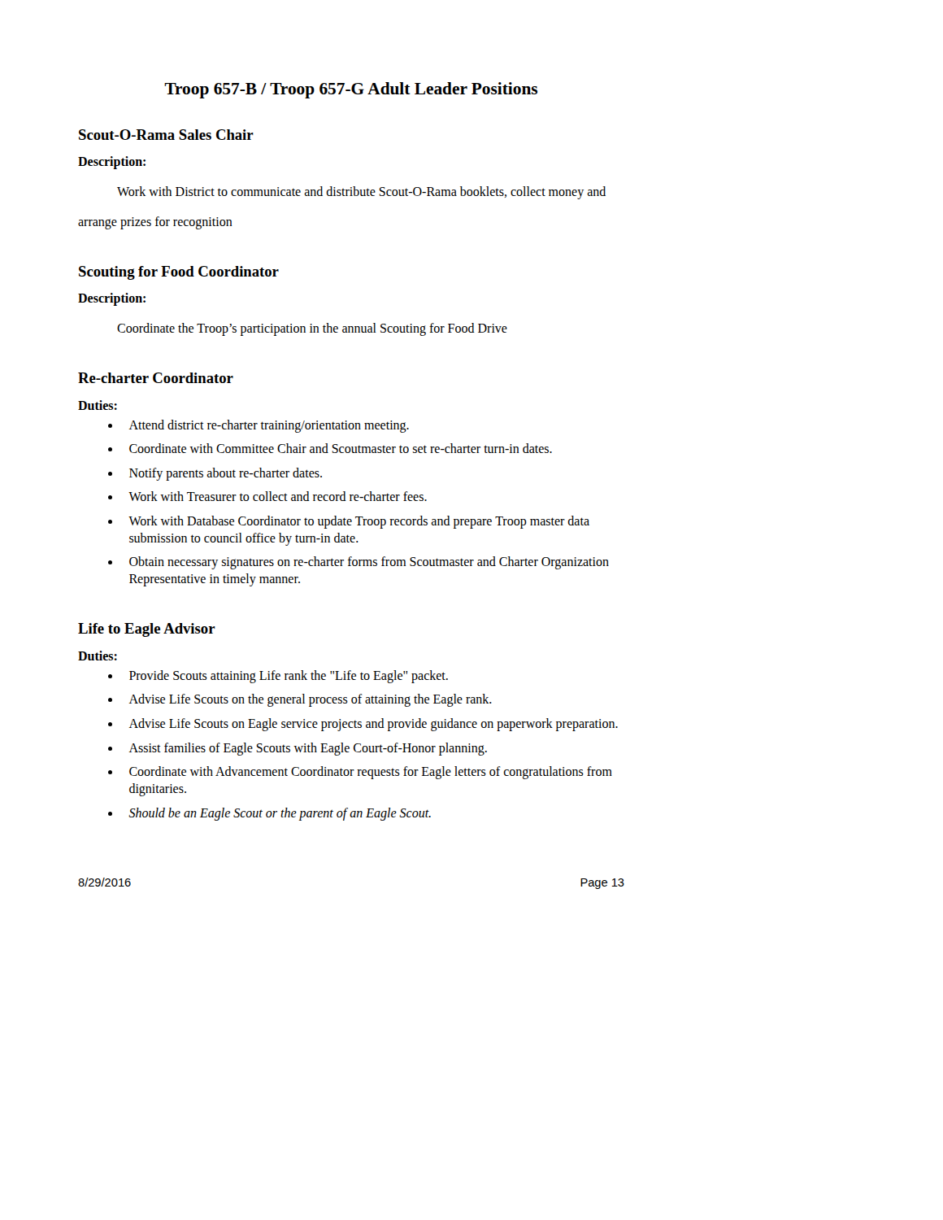Troop 657-B / Troop 657-G Adult Leader Positions
Scout-O-Rama Sales Chair
Description:
Work with District to communicate and distribute Scout-O-Rama booklets, collect money and
arrange prizes for recognition
Scouting for Food Coordinator
Description:
Coordinate the Troop’s participation in the annual Scouting for Food Drive
Re-charter Coordinator
Duties:
Attend district re-charter training/orientation meeting.
Coordinate with Committee Chair and Scoutmaster to set re-charter turn-in dates.
Notify parents about re-charter dates.
Work with Treasurer to collect and record re-charter fees.
Work with Database Coordinator to update Troop records and prepare Troop master data submission to council office by turn-in date.
Obtain necessary signatures on re-charter forms from Scoutmaster and Charter Organization Representative in timely manner.
Life to Eagle Advisor
Duties:
Provide Scouts attaining Life rank the "Life to Eagle" packet.
Advise Life Scouts on the general process of attaining the Eagle rank.
Advise Life Scouts on Eagle service projects and provide guidance on paperwork preparation.
Assist families of Eagle Scouts with Eagle Court-of-Honor planning.
Coordinate with Advancement Coordinator requests for Eagle letters of congratulations from dignitaries.
Should be an Eagle Scout or the parent of an Eagle Scout.
8/29/2016 Page 13